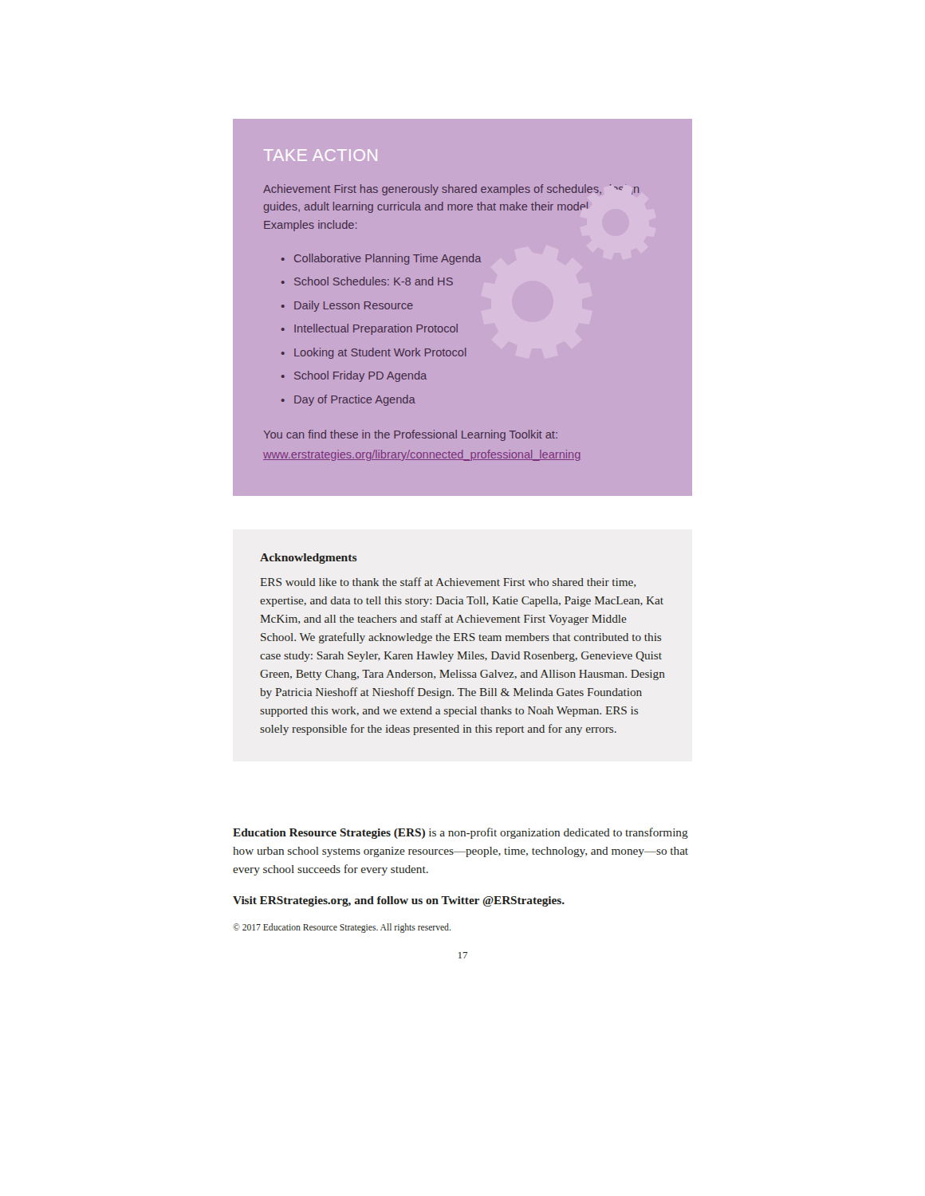Take Action
Achievement First has generously shared examples of schedules, design guides, adult learning curricula and more that make their model work. Examples include:
Collaborative Planning Time Agenda
School Schedules: K-8 and HS
Daily Lesson Resource
Intellectual Preparation Protocol
Looking at Student Work Protocol
School Friday PD Agenda
Day of Practice Agenda
You can find these in the Professional Learning Toolkit at:
www.erstrategies.org/library/connected_professional_learning
Acknowledgments
ERS would like to thank the staff at Achievement First who shared their time, expertise, and data to tell this story: Dacia Toll, Katie Capella, Paige MacLean, Kat McKim, and all the teachers and staff at Achievement First Voyager Middle School. We gratefully acknowledge the ERS team members that contributed to this case study: Sarah Seyler, Karen Hawley Miles, David Rosenberg, Genevieve Quist Green, Betty Chang, Tara Anderson, Melissa Galvez, and Allison Hausman. Design by Patricia Nieshoff at Nieshoff Design. The Bill & Melinda Gates Foundation supported this work, and we extend a special thanks to Noah Wepman. ERS is solely responsible for the ideas presented in this report and for any errors.
Education Resource Strategies (ERS) is a non-profit organization dedicated to transforming how urban school systems organize resources—people, time, technology, and money—so that every school succeeds for every student.
Visit ERStrategies.org, and follow us on Twitter @ERStrategies.
© 2017 Education Resource Strategies. All rights reserved.
17